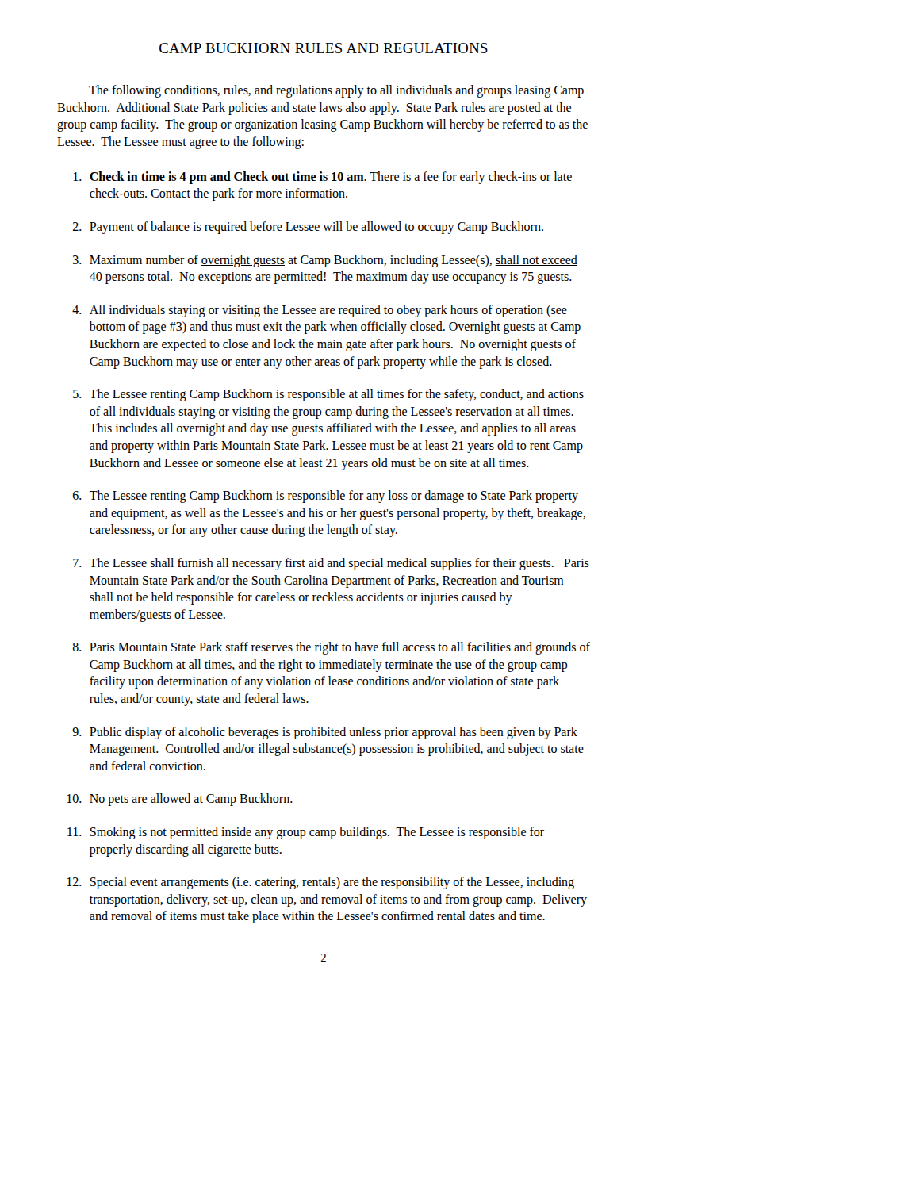CAMP BUCKHORN RULES AND REGULATIONS
The following conditions, rules, and regulations apply to all individuals and groups leasing Camp Buckhorn. Additional State Park policies and state laws also apply. State Park rules are posted at the group camp facility. The group or organization leasing Camp Buckhorn will hereby be referred to as the Lessee. The Lessee must agree to the following:
Check in time is 4 pm and Check out time is 10 am. There is a fee for early check-ins or late check-outs. Contact the park for more information.
Payment of balance is required before Lessee will be allowed to occupy Camp Buckhorn.
Maximum number of overnight guests at Camp Buckhorn, including Lessee(s), shall not exceed 40 persons total. No exceptions are permitted! The maximum day use occupancy is 75 guests.
All individuals staying or visiting the Lessee are required to obey park hours of operation (see bottom of page #3) and thus must exit the park when officially closed. Overnight guests at Camp Buckhorn are expected to close and lock the main gate after park hours. No overnight guests of Camp Buckhorn may use or enter any other areas of park property while the park is closed.
The Lessee renting Camp Buckhorn is responsible at all times for the safety, conduct, and actions of all individuals staying or visiting the group camp during the Lessee's reservation at all times. This includes all overnight and day use guests affiliated with the Lessee, and applies to all areas and property within Paris Mountain State Park. Lessee must be at least 21 years old to rent Camp Buckhorn and Lessee or someone else at least 21 years old must be on site at all times.
The Lessee renting Camp Buckhorn is responsible for any loss or damage to State Park property and equipment, as well as the Lessee's and his or her guest's personal property, by theft, breakage, carelessness, or for any other cause during the length of stay.
The Lessee shall furnish all necessary first aid and special medical supplies for their guests. Paris Mountain State Park and/or the South Carolina Department of Parks, Recreation and Tourism shall not be held responsible for careless or reckless accidents or injuries caused by members/guests of Lessee.
Paris Mountain State Park staff reserves the right to have full access to all facilities and grounds of Camp Buckhorn at all times, and the right to immediately terminate the use of the group camp facility upon determination of any violation of lease conditions and/or violation of state park rules, and/or county, state and federal laws.
Public display of alcoholic beverages is prohibited unless prior approval has been given by Park Management. Controlled and/or illegal substance(s) possession is prohibited, and subject to state and federal conviction.
No pets are allowed at Camp Buckhorn.
Smoking is not permitted inside any group camp buildings. The Lessee is responsible for properly discarding all cigarette butts.
Special event arrangements (i.e. catering, rentals) are the responsibility of the Lessee, including transportation, delivery, set-up, clean up, and removal of items to and from group camp. Delivery and removal of items must take place within the Lessee's confirmed rental dates and time.
2